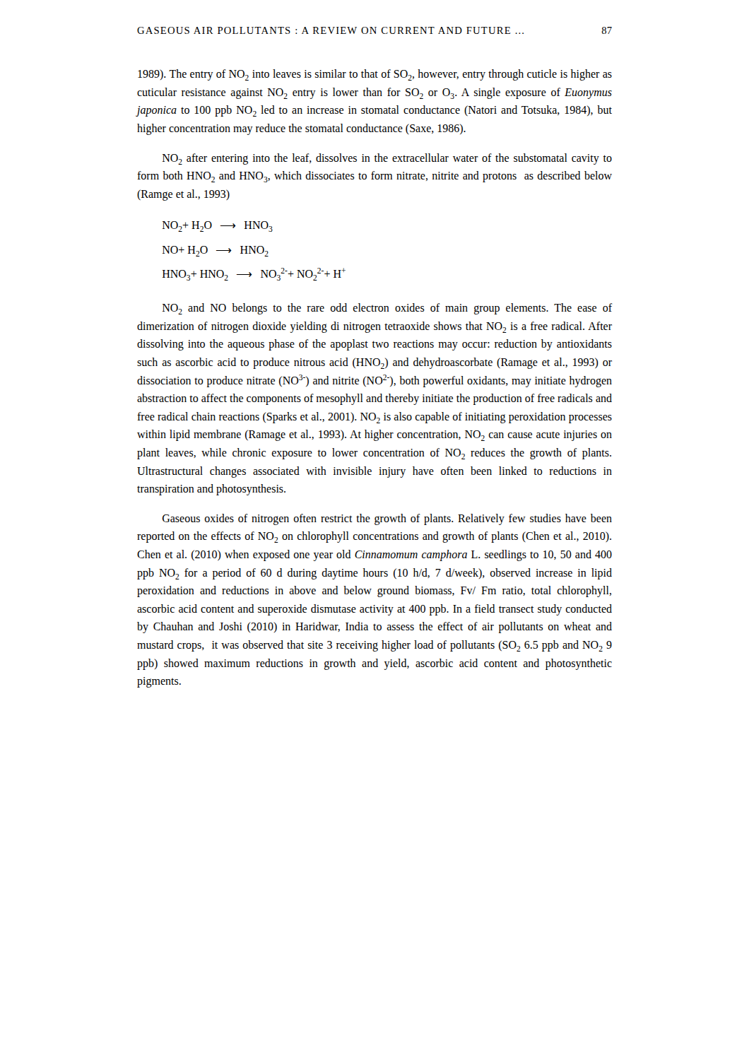Gaseous Air Pollutants : A Review on Current and Future ... 87
1989). The entry of NO2 into leaves is similar to that of SO2, however, entry through cuticle is higher as cuticular resistance against NO2 entry is lower than for SO2 or O3. A single exposure of Euonymus japonica to 100 ppb NO2 led to an increase in stomatal conductance (Natori and Totsuka, 1984), but higher concentration may reduce the stomatal conductance (Saxe, 1986).
NO2 after entering into the leaf, dissolves in the extracellular water of the substomatal cavity to form both HNO2 and HNO3, which dissociates to form nitrate, nitrite and protons as described below (Ramge et al., 1993)
NO2+ H2O ⟶ HNO3
NO+ H2O ⟶ HNO2
HNO3+ HNO2 ⟶ NO32-+ NO22-+ H+
NO2 and NO belongs to the rare odd electron oxides of main group elements. The ease of dimerization of nitrogen dioxide yielding di nitrogen tetraoxide shows that NO2 is a free radical. After dissolving into the aqueous phase of the apoplast two reactions may occur: reduction by antioxidants such as ascorbic acid to produce nitrous acid (HNO2) and dehydroascorbate (Ramage et al., 1993) or dissociation to produce nitrate (NO3-) and nitrite (NO2-), both powerful oxidants, may initiate hydrogen abstraction to affect the components of mesophyll and thereby initiate the production of free radicals and free radical chain reactions (Sparks et al., 2001). NO2 is also capable of initiating peroxidation processes within lipid membrane (Ramage et al., 1993). At higher concentration, NO2 can cause acute injuries on plant leaves, while chronic exposure to lower concentration of NO2 reduces the growth of plants. Ultrastructural changes associated with invisible injury have often been linked to reductions in transpiration and photosynthesis.
Gaseous oxides of nitrogen often restrict the growth of plants. Relatively few studies have been reported on the effects of NO2 on chlorophyll concentrations and growth of plants (Chen et al., 2010). Chen et al. (2010) when exposed one year old Cinnamomum camphora L. seedlings to 10, 50 and 400 ppb NO2 for a period of 60 d during daytime hours (10 h/d, 7 d/week), observed increase in lipid peroxidation and reductions in above and below ground biomass, Fv/ Fm ratio, total chlorophyll, ascorbic acid content and superoxide dismutase activity at 400 ppb. In a field transect study conducted by Chauhan and Joshi (2010) in Haridwar, India to assess the effect of air pollutants on wheat and mustard crops, it was observed that site 3 receiving higher load of pollutants (SO2 6.5 ppb and NO2 9 ppb) showed maximum reductions in growth and yield, ascorbic acid content and photosynthetic pigments.